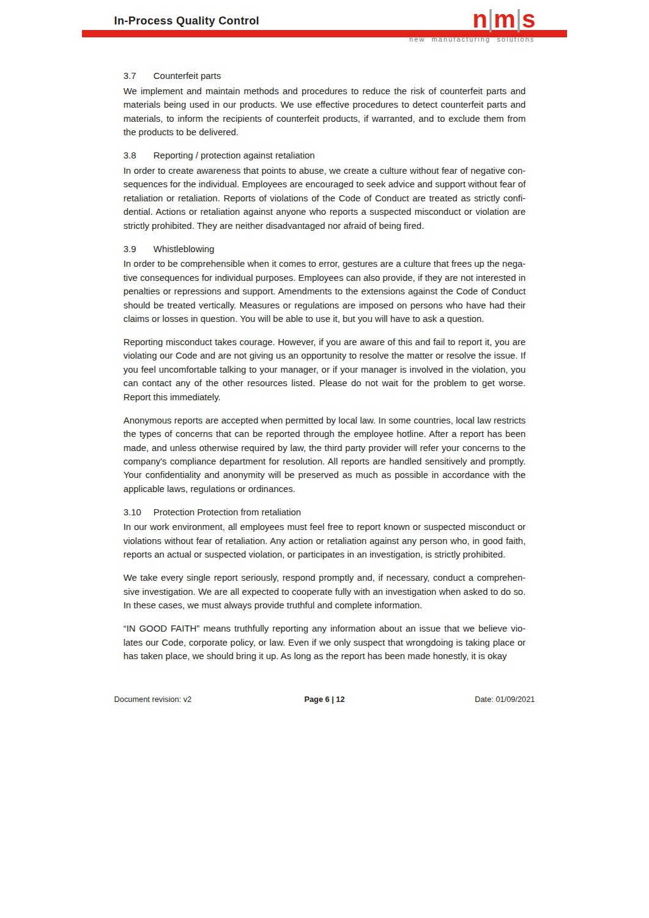In-Process Quality Control
n|m|s
new manufacturing solutions
3.7 Counterfeit parts
We implement and maintain methods and procedures to reduce the risk of counterfeit parts and materials being used in our products. We use effective procedures to detect counterfeit parts and materials, to inform the recipients of counterfeit products, if warranted, and to exclude them from the products to be delivered.
3.8 Reporting / protection against retaliation
In order to create awareness that points to abuse, we create a culture without fear of negative consequences for the individual. Employees are encouraged to seek advice and support without fear of retaliation or retaliation. Reports of violations of the Code of Conduct are treated as strictly confidential. Actions or retaliation against anyone who reports a suspected misconduct or violation are strictly prohibited. They are neither disadvantaged nor afraid of being fired.
3.9 Whistleblowing
In order to be comprehensible when it comes to error, gestures are a culture that frees up the negative consequences for individual purposes. Employees can also provide, if they are not interested in penalties or repressions and support. Amendments to the extensions against the Code of Conduct should be treated vertically. Measures or regulations are imposed on persons who have had their claims or losses in question. You will be able to use it, but you will have to ask a question.
Reporting misconduct takes courage. However, if you are aware of this and fail to report it, you are violating our Code and are not giving us an opportunity to resolve the matter or resolve the issue. If you feel uncomfortable talking to your manager, or if your manager is involved in the violation, you can contact any of the other resources listed. Please do not wait for the problem to get worse. Report this immediately.
Anonymous reports are accepted when permitted by local law. In some countries, local law restricts the types of concerns that can be reported through the employee hotline. After a report has been made, and unless otherwise required by law, the third party provider will refer your concerns to the company's compliance department for resolution. All reports are handled sensitively and promptly. Your confidentiality and anonymity will be preserved as much as possible in accordance with the applicable laws, regulations or ordinances.
3.10 Protection Protection from retaliation
In our work environment, all employees must feel free to report known or suspected misconduct or violations without fear of retaliation. Any action or retaliation against any person who, in good faith, reports an actual or suspected violation, or participates in an investigation, is strictly prohibited.
We take every single report seriously, respond promptly and, if necessary, conduct a comprehensive investigation. We are all expected to cooperate fully with an investigation when asked to do so. In these cases, we must always provide truthful and complete information.
“IN GOOD FAITH” means truthfully reporting any information about an issue that we believe violates our Code, corporate policy, or law. Even if we only suspect that wrongdoing is taking place or has taken place, we should bring it up. As long as the report has been made honestly, it is okay
Document revision: v2
Page 6 | 12
Date: 01/09/2021